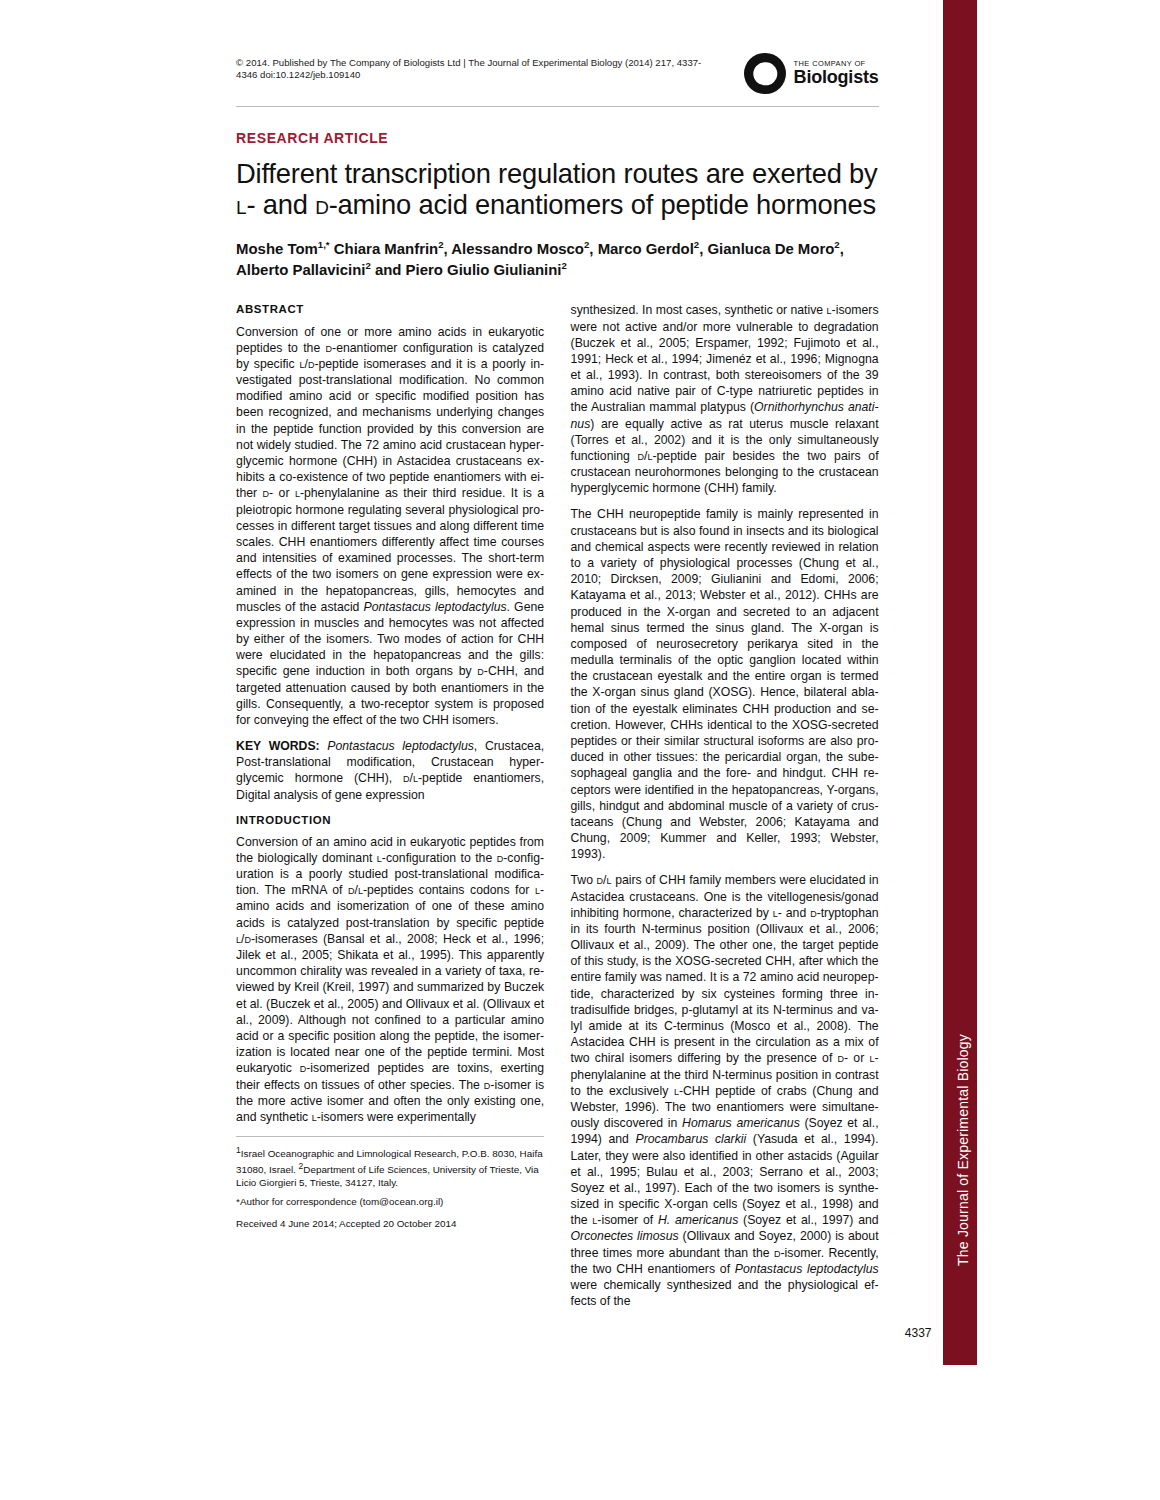The Journal of Experimental Biology
© 2014. Published by The Company of Biologists Ltd | The Journal of Experimental Biology (2014) 217, 4337-4346 doi:10.1242/jeb.109140
The Company of
Biologists
Research Article
Different transcription regulation routes are exerted by l- and d-amino acid enantiomers of peptide hormones
Moshe Tom1,* Chiara Manfrin2, Alessandro Mosco2, Marco Gerdol2, Gianluca De Moro2, Alberto Pallavicini2 and Piero Giulio Giulianini2
Abstract
Conversion of one or more amino acids in eukaryotic peptides to the d-enantiomer configuration is catalyzed by specific l/d-peptide isomerases and it is a poorly investigated post-translational modification. No common modified amino acid or specific modified position has been recognized, and mechanisms underlying changes in the peptide function provided by this conversion are not widely studied. The 72 amino acid crustacean hyperglycemic hormone (CHH) in Astacidea crustaceans exhibits a co-existence of two peptide enantiomers with either d- or l-phenylalanine as their third residue. It is a pleiotropic hormone regulating several physiological processes in different target tissues and along different time scales. CHH enantiomers differently affect time courses and intensities of examined processes. The short-term effects of the two isomers on gene expression were examined in the hepatopancreas, gills, hemocytes and muscles of the astacid Pontastacus leptodactylus. Gene expression in muscles and hemocytes was not affected by either of the isomers. Two modes of action for CHH were elucidated in the hepatopancreas and the gills: specific gene induction in both organs by d-CHH, and targeted attenuation caused by both enantiomers in the gills. Consequently, a two-receptor system is proposed for conveying the effect of the two CHH isomers.
KEY WORDS: Pontastacus leptodactylus, Crustacea, Post-translational modification, Crustacean hyperglycemic hormone (CHH), d/l-peptide enantiomers, Digital analysis of gene expression
Introduction
Conversion of an amino acid in eukaryotic peptides from the biologically dominant l-configuration to the d-configuration is a poorly studied post-translational modification. The mRNA of d/l-peptides contains codons for l-amino acids and isomerization of one of these amino acids is catalyzed post-translation by specific peptide l/d-isomerases (Bansal et al., 2008; Heck et al., 1996; Jilek et al., 2005; Shikata et al., 1995). This apparently uncommon chirality was revealed in a variety of taxa, reviewed by Kreil (Kreil, 1997) and summarized by Buczek et al. (Buczek et al., 2005) and Ollivaux et al. (Ollivaux et al., 2009). Although not confined to a particular amino acid or a specific position along the peptide, the isomerization is located near one of the peptide termini. Most eukaryotic d-isomerized peptides are toxins, exerting their effects on tissues of other species. The d-isomer is the more active isomer and often the only existing one, and synthetic l-isomers were experimentally
1Israel Oceanographic and Limnological Research, P.O.B. 8030, Haifa 31080, Israel. 2Department of Life Sciences, University of Trieste, Via Licio Giorgieri 5, Trieste, 34127, Italy.
*Author for correspondence (tom@ocean.org.il)
Received 4 June 2014; Accepted 20 October 2014
synthesized. In most cases, synthetic or native l-isomers were not active and/or more vulnerable to degradation (Buczek et al., 2005; Erspamer, 1992; Fujimoto et al., 1991; Heck et al., 1994; Jimenéz et al., 1996; Mignogna et al., 1993). In contrast, both stereoisomers of the 39 amino acid native pair of C-type natriuretic peptides in the Australian mammal platypus (Ornithorhynchus anatinus) are equally active as rat uterus muscle relaxant (Torres et al., 2002) and it is the only simultaneously functioning d/l-peptide pair besides the two pairs of crustacean neurohormones belonging to the crustacean hyperglycemic hormone (CHH) family.
The CHH neuropeptide family is mainly represented in crustaceans but is also found in insects and its biological and chemical aspects were recently reviewed in relation to a variety of physiological processes (Chung et al., 2010; Dircksen, 2009; Giulianini and Edomi, 2006; Katayama et al., 2013; Webster et al., 2012). CHHs are produced in the X-organ and secreted to an adjacent hemal sinus termed the sinus gland. The X-organ is composed of neurosecretory perikarya sited in the medulla terminalis of the optic ganglion located within the crustacean eyestalk and the entire organ is termed the X-organ sinus gland (XOSG). Hence, bilateral ablation of the eyestalk eliminates CHH production and secretion. However, CHHs identical to the XOSG-secreted peptides or their similar structural isoforms are also produced in other tissues: the pericardial organ, the subesophageal ganglia and the fore- and hindgut. CHH receptors were identified in the hepatopancreas, Y-organs, gills, hindgut and abdominal muscle of a variety of crustaceans (Chung and Webster, 2006; Katayama and Chung, 2009; Kummer and Keller, 1993; Webster, 1993).
Two d/l pairs of CHH family members were elucidated in Astacidea crustaceans. One is the vitellogenesis/gonad inhibiting hormone, characterized by l- and d-tryptophan in its fourth N-terminus position (Ollivaux et al., 2006; Ollivaux et al., 2009). The other one, the target peptide of this study, is the XOSG-secreted CHH, after which the entire family was named. It is a 72 amino acid neuropeptide, characterized by six cysteines forming three intradisulfide bridges, p-glutamyl at its N-terminus and valyl amide at its C-terminus (Mosco et al., 2008). The Astacidea CHH is present in the circulation as a mix of two chiral isomers differing by the presence of d- or l-phenylalanine at the third N-terminus position in contrast to the exclusively l-CHH peptide of crabs (Chung and Webster, 1996). The two enantiomers were simultaneously discovered in Homarus americanus (Soyez et al., 1994) and Procambarus clarkii (Yasuda et al., 1994). Later, they were also identified in other astacids (Aguilar et al., 1995; Bulau et al., 2003; Serrano et al., 2003; Soyez et al., 1997). Each of the two isomers is synthesized in specific X-organ cells (Soyez et al., 1998) and the l-isomer of H. americanus (Soyez et al., 1997) and Orconectes limosus (Ollivaux and Soyez, 2000) is about three times more abundant than the d-isomer. Recently, the two CHH enantiomers of Pontastacus leptodactylus were chemically synthesized and the physiological effects of the
4337